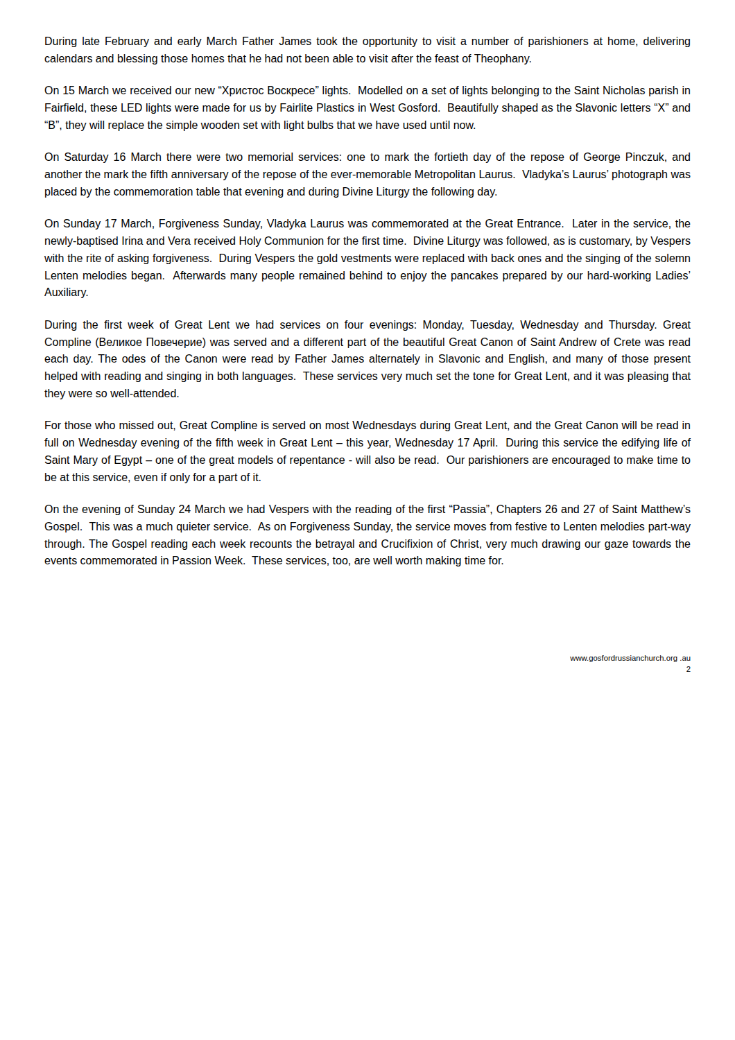During late February and early March Father James took the opportunity to visit a number of parishioners at home, delivering calendars and blessing those homes that he had not been able to visit after the feast of Theophany.
On 15 March we received our new “Христос Воскресе” lights. Modelled on a set of lights belonging to the Saint Nicholas parish in Fairfield, these LED lights were made for us by Fairlite Plastics in West Gosford. Beautifully shaped as the Slavonic letters “X” and “B”, they will replace the simple wooden set with light bulbs that we have used until now.
On Saturday 16 March there were two memorial services: one to mark the fortieth day of the repose of George Pinczuk, and another the mark the fifth anniversary of the repose of the ever-memorable Metropolitan Laurus. Vladyka’s Laurus’ photograph was placed by the commemoration table that evening and during Divine Liturgy the following day.
On Sunday 17 March, Forgiveness Sunday, Vladyka Laurus was commemorated at the Great Entrance. Later in the service, the newly-baptised Irina and Vera received Holy Communion for the first time. Divine Liturgy was followed, as is customary, by Vespers with the rite of asking forgiveness. During Vespers the gold vestments were replaced with back ones and the singing of the solemn Lenten melodies began. Afterwards many people remained behind to enjoy the pancakes prepared by our hard-working Ladies’ Auxiliary.
During the first week of Great Lent we had services on four evenings: Monday, Tuesday, Wednesday and Thursday. Great Compline (Великое Повечерие) was served and a different part of the beautiful Great Canon of Saint Andrew of Crete was read each day. The odes of the Canon were read by Father James alternately in Slavonic and English, and many of those present helped with reading and singing in both languages. These services very much set the tone for Great Lent, and it was pleasing that they were so well-attended.
For those who missed out, Great Compline is served on most Wednesdays during Great Lent, and the Great Canon will be read in full on Wednesday evening of the fifth week in Great Lent – this year, Wednesday 17 April. During this service the edifying life of Saint Mary of Egypt – one of the great models of repentance - will also be read. Our parishioners are encouraged to make time to be at this service, even if only for a part of it.
On the evening of Sunday 24 March we had Vespers with the reading of the first “Passia”, Chapters 26 and 27 of Saint Matthew’s Gospel. This was a much quieter service. As on Forgiveness Sunday, the service moves from festive to Lenten melodies part-way through. The Gospel reading each week recounts the betrayal and Crucifixion of Christ, very much drawing our gaze towards the events commemorated in Passion Week. These services, too, are well worth making time for.
www.gosfordrussianchurch.org .au 2